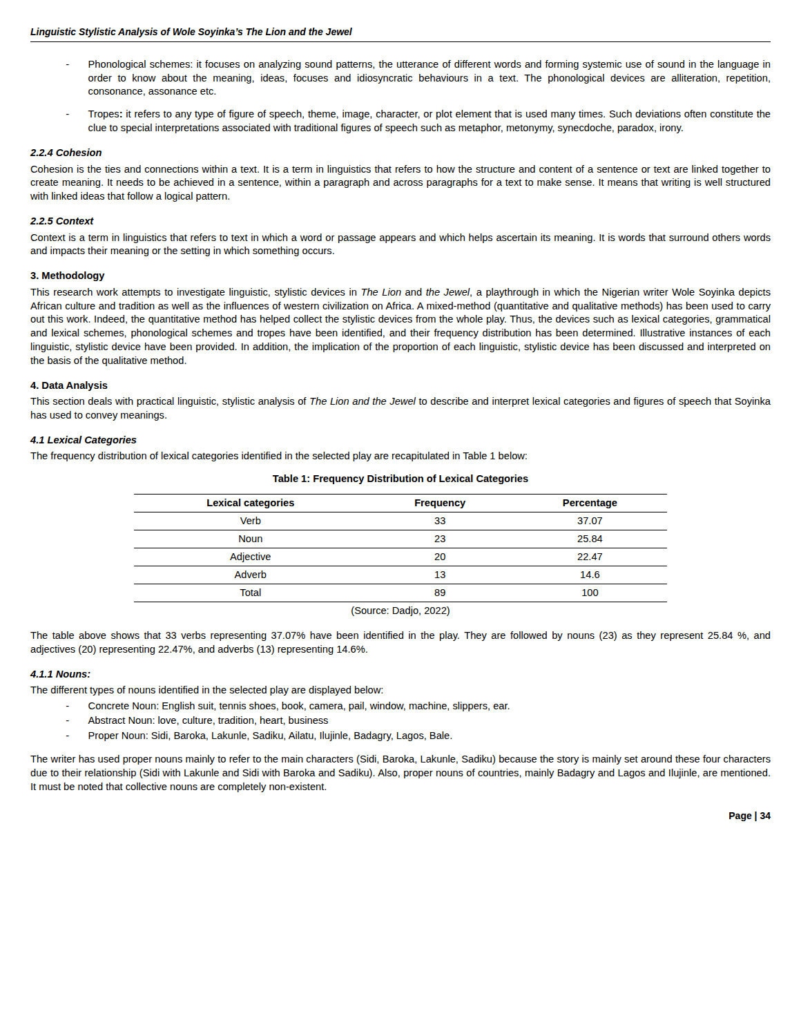Linguistic Stylistic Analysis of Wole Soyinka’s The Lion and the Jewel
Phonological schemes: it focuses on analyzing sound patterns, the utterance of different words and forming systemic use of sound in the language in order to know about the meaning, ideas, focuses and idiosyncratic behaviours in a text. The phonological devices are alliteration, repetition, consonance, assonance etc.
Tropes: it refers to any type of figure of speech, theme, image, character, or plot element that is used many times. Such deviations often constitute the clue to special interpretations associated with traditional figures of speech such as metaphor, metonymy, synecdoche, paradox, irony.
2.2.4 Cohesion
Cohesion is the ties and connections within a text. It is a term in linguistics that refers to how the structure and content of a sentence or text are linked together to create meaning. It needs to be achieved in a sentence, within a paragraph and across paragraphs for a text to make sense. It means that writing is well structured with linked ideas that follow a logical pattern.
2.2.5 Context
Context is a term in linguistics that refers to text in which a word or passage appears and which helps ascertain its meaning. It is words that surround others words and impacts their meaning or the setting in which something occurs.
3. Methodology
This research work attempts to investigate linguistic, stylistic devices in The Lion and the Jewel, a playthrough in which the Nigerian writer Wole Soyinka depicts African culture and tradition as well as the influences of western civilization on Africa. A mixed-method (quantitative and qualitative methods) has been used to carry out this work. Indeed, the quantitative method has helped collect the stylistic devices from the whole play. Thus, the devices such as lexical categories, grammatical and lexical schemes, phonological schemes and tropes have been identified, and their frequency distribution has been determined. Illustrative instances of each linguistic, stylistic device have been provided. In addition, the implication of the proportion of each linguistic, stylistic device has been discussed and interpreted on the basis of the qualitative method.
4. Data Analysis
This section deals with practical linguistic, stylistic analysis of The Lion and the Jewel to describe and interpret lexical categories and figures of speech that Soyinka has used to convey meanings.
4.1 Lexical Categories
The frequency distribution of lexical categories identified in the selected play are recapitulated in Table 1 below:
Table 1: Frequency Distribution of Lexical Categories
| Lexical categories | Frequency | Percentage |
| --- | --- | --- |
| Verb | 33 | 37.07 |
| Noun | 23 | 25.84 |
| Adjective | 20 | 22.47 |
| Adverb | 13 | 14.6 |
| Total | 89 | 100 |
(Source: Dadjo, 2022)
The table above shows that 33 verbs representing 37.07% have been identified in the play. They are followed by nouns (23) as they represent 25.84 %, and adjectives (20) representing 22.47%, and adverbs (13) representing 14.6%.
4.1.1 Nouns:
The different types of nouns identified in the selected play are displayed below:
Concrete Noun: English suit, tennis shoes, book, camera, pail, window, machine, slippers, ear.
Abstract Noun: love, culture, tradition, heart, business
Proper Noun: Sidi, Baroka, Lakunle, Sadiku, Ailatu, Ilujinle, Badagry, Lagos, Bale.
The writer has used proper nouns mainly to refer to the main characters (Sidi, Baroka, Lakunle, Sadiku) because the story is mainly set around these four characters due to their relationship (Sidi with Lakunle and Sidi with Baroka and Sadiku). Also, proper nouns of countries, mainly Badagry and Lagos and Ilujinle, are mentioned. It must be noted that collective nouns are completely non-existent.
Page | 34